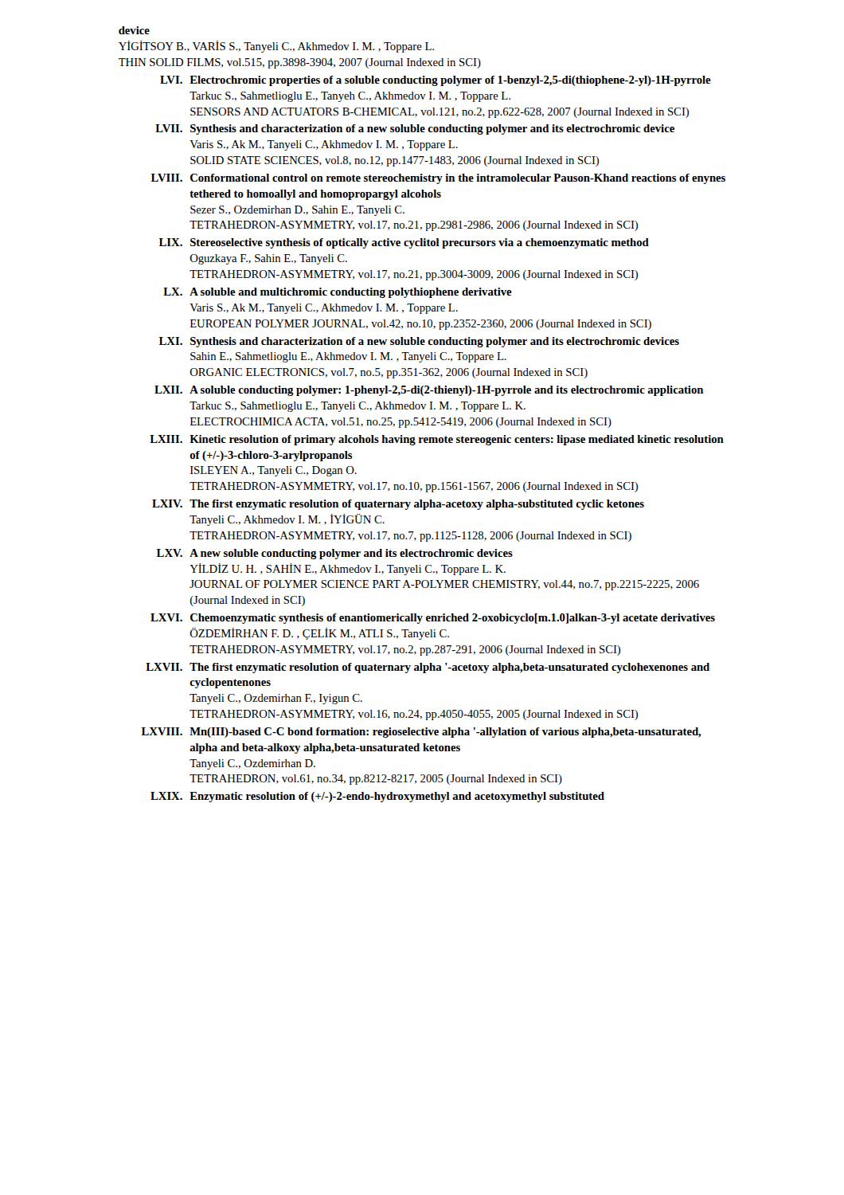device
YİGİTSOY B., VARİS S., Tanyeli C., Akhmedov I. M. , Toppare L.
THIN SOLID FILMS, vol.515, pp.3898-3904, 2007 (Journal Indexed in SCI)
LVI.
Electrochromic properties of a soluble conducting polymer of 1-benzyl-2,5-di(thiophene-2-yl)-1H-pyrrole
Tarkuc S., Sahmetlioglu E., Tanyeh C., Akhmedov I. M. , Toppare L.
SENSORS AND ACTUATORS B-CHEMICAL, vol.121, no.2, pp.622-628, 2007 (Journal Indexed in SCI)
LVII.
Synthesis and characterization of a new soluble conducting polymer and its electrochromic device
Varis S., Ak M., Tanyeli C., Akhmedov I. M. , Toppare L.
SOLID STATE SCIENCES, vol.8, no.12, pp.1477-1483, 2006 (Journal Indexed in SCI)
LVIII.
Conformational control on remote stereochemistry in the intramolecular Pauson-Khand reactions of enynes tethered to homoallyl and homopropargyl alcohols
Sezer S., Ozdemirhan D., Sahin E., Tanyeli C.
TETRAHEDRON-ASYMMETRY, vol.17, no.21, pp.2981-2986, 2006 (Journal Indexed in SCI)
LIX.
Stereoselective synthesis of optically active cyclitol precursors via a chemoenzymatic method
Oguzkaya F., Sahin E., Tanyeli C.
TETRAHEDRON-ASYMMETRY, vol.17, no.21, pp.3004-3009, 2006 (Journal Indexed in SCI)
LX.
A soluble and multichromic conducting polythiophene derivative
Varis S., Ak M., Tanyeli C., Akhmedov I. M. , Toppare L.
EUROPEAN POLYMER JOURNAL, vol.42, no.10, pp.2352-2360, 2006 (Journal Indexed in SCI)
LXI.
Synthesis and characterization of a new soluble conducting polymer and its electrochromic devices
Sahin E., Sahmetlioglu E., Akhmedov I. M. , Tanyeli C., Toppare L.
ORGANIC ELECTRONICS, vol.7, no.5, pp.351-362, 2006 (Journal Indexed in SCI)
LXII.
A soluble conducting polymer: 1-phenyl-2,5-di(2-thienyl)-1H-pyrrole and its electrochromic application
Tarkuc S., Sahmetlioglu E., Tanyeli C., Akhmedov I. M. , Toppare L. K.
ELECTROCHIMICA ACTA, vol.51, no.25, pp.5412-5419, 2006 (Journal Indexed in SCI)
LXIII.
Kinetic resolution of primary alcohols having remote stereogenic centers: lipase mediated kinetic resolution of (+/-)-3-chloro-3-arylpropanols
ISLEYEN A., Tanyeli C., Dogan O.
TETRAHEDRON-ASYMMETRY, vol.17, no.10, pp.1561-1567, 2006 (Journal Indexed in SCI)
LXIV.
The first enzymatic resolution of quaternary alpha-acetoxy alpha-substituted cyclic ketones
Tanyeli C., Akhmedov I. M. , İYİGÜN C.
TETRAHEDRON-ASYMMETRY, vol.17, no.7, pp.1125-1128, 2006 (Journal Indexed in SCI)
LXV.
A new soluble conducting polymer and its electrochromic devices
YİLDİZ U. H. , SAHİN E., Akhmedov I., Tanyeli C., Toppare L. K.
JOURNAL OF POLYMER SCIENCE PART A-POLYMER CHEMISTRY, vol.44, no.7, pp.2215-2225, 2006 (Journal Indexed in SCI)
LXVI.
Chemoenzymatic synthesis of enantiomerically enriched 2-oxobicyclo[m.1.0]alkan-3-yl acetate derivatives
ÖZDEMİRHAN F. D. , ÇELİK M., ATLI S., Tanyeli C.
TETRAHEDRON-ASYMMETRY, vol.17, no.2, pp.287-291, 2006 (Journal Indexed in SCI)
LXVII.
The first enzymatic resolution of quaternary alpha '-acetoxy alpha,beta-unsaturated cyclohexenones and cyclopentenones
Tanyeli C., Ozdemirhan F., Iyigun C.
TETRAHEDRON-ASYMMETRY, vol.16, no.24, pp.4050-4055, 2005 (Journal Indexed in SCI)
LXVIII.
Mn(III)-based C-C bond formation: regioselective alpha '-allylation of various alpha,beta-unsaturated, alpha and beta-alkoxy alpha,beta-unsaturated ketones
Tanyeli C., Ozdemirhan D.
TETRAHEDRON, vol.61, no.34, pp.8212-8217, 2005 (Journal Indexed in SCI)
LXIX.
Enzymatic resolution of (+/-)-2-endo-hydroxymethyl and acetoxymethyl substituted